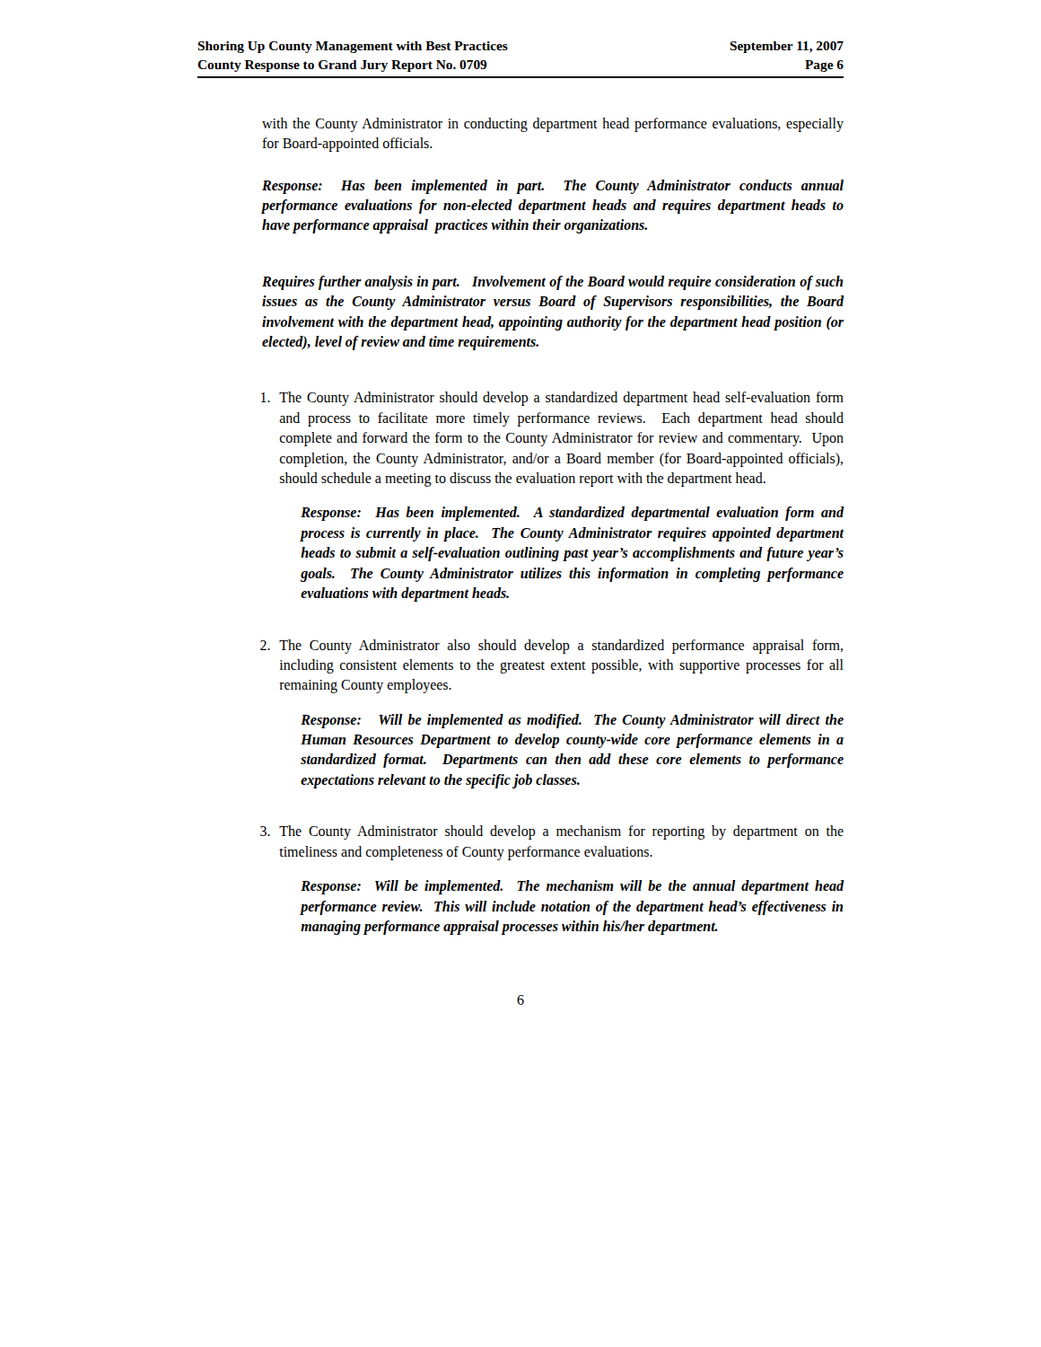Shoring Up County Management with Best Practices
September 11, 2007
County Response to Grand Jury Report No. 0709
Page 6
with the County Administrator in conducting department head performance evaluations, especially for Board-appointed officials.
Response: Has been implemented in part. The County Administrator conducts annual performance evaluations for non-elected department heads and requires department heads to have performance appraisal practices within their organizations.
Requires further analysis in part. Involvement of the Board would require consideration of such issues as the County Administrator versus Board of Supervisors responsibilities, the Board involvement with the department head, appointing authority for the department head position (or elected), level of review and time requirements.
The County Administrator should develop a standardized department head self-evaluation form and process to facilitate more timely performance reviews. Each department head should complete and forward the form to the County Administrator for review and commentary. Upon completion, the County Administrator, and/or a Board member (for Board-appointed officials), should schedule a meeting to discuss the evaluation report with the department head.
Response: Has been implemented. A standardized departmental evaluation form and process is currently in place. The County Administrator requires appointed department heads to submit a self-evaluation outlining past year’s accomplishments and future year’s goals. The County Administrator utilizes this information in completing performance evaluations with department heads.
The County Administrator also should develop a standardized performance appraisal form, including consistent elements to the greatest extent possible, with supportive processes for all remaining County employees.
Response: Will be implemented as modified. The County Administrator will direct the Human Resources Department to develop county-wide core performance elements in a standardized format. Departments can then add these core elements to performance expectations relevant to the specific job classes.
The County Administrator should develop a mechanism for reporting by department on the timeliness and completeness of County performance evaluations.
Response: Will be implemented. The mechanism will be the annual department head performance review. This will include notation of the department head’s effectiveness in managing performance appraisal processes within his/her department.
6